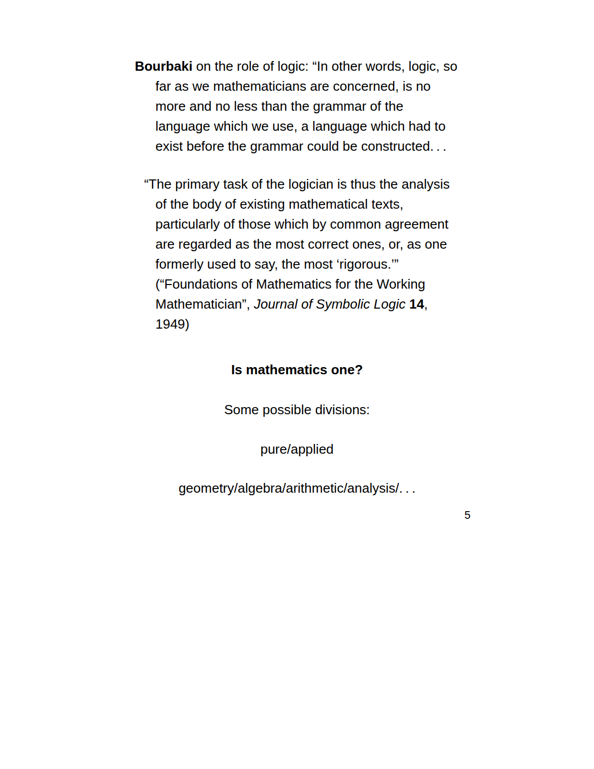Bourbaki on the role of logic: “In other words, logic, so far as we mathematicians are concerned, is no more and no less than the grammar of the language which we use, a language which had to exist before the grammar could be constructed. . .
“The primary task of the logician is thus the analysis of the body of existing mathematical texts, particularly of those which by common agreement are regarded as the most correct ones, or, as one formerly used to say, the most ‘rigorous.’” (“Foundations of Mathematics for the Working Mathematician”, Journal of Symbolic Logic 14, 1949)
Is mathematics one?
Some possible divisions:
pure/applied
geometry/algebra/arithmetic/analysis/. . .
5